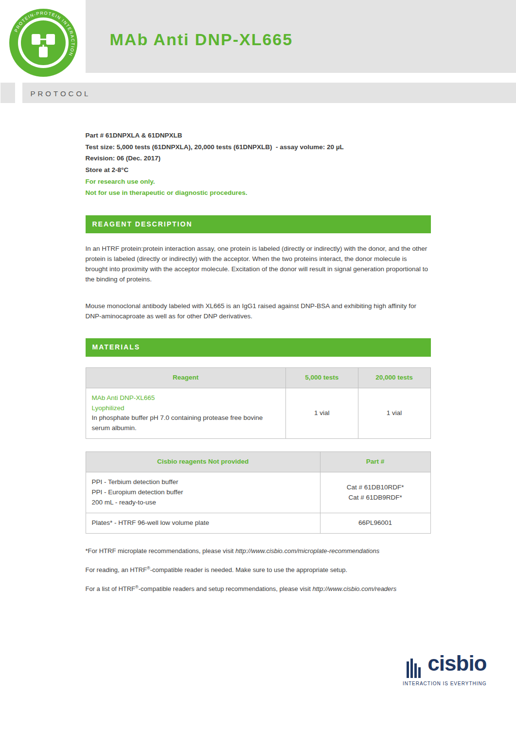PROTEIN-PROTEIN INTERACTION
MAb Anti DNP-XL665
PROTOCOL
Part # 61DNPXLA & 61DNPXLB
Test size: 5,000 tests (61DNPXLA), 20,000 tests (61DNPXLB) - assay volume: 20 µL
Revision: 06 (Dec. 2017)
Store at 2-8°C
For research use only.
Not for use in therapeutic or diagnostic procedures.
REAGENT DESCRIPTION
In an HTRF protein:protein interaction assay, one protein is labeled (directly or indirectly) with the donor, and the other protein is labeled (directly or indirectly) with the acceptor. When the two proteins interact, the donor molecule is brought into proximity with the acceptor molecule. Excitation of the donor will result in signal generation proportional to the binding of proteins.
Mouse monoclonal antibody labeled with XL665 is an IgG1 raised against DNP-BSA and exhibiting high affinity for DNP-aminocaproate as well as for other DNP derivatives.
MATERIALS
| Reagent | 5,000 tests | 20,000 tests |
| --- | --- | --- |
| MAb Anti DNP-XL665 Lyophilized In phosphate buffer pH 7.0 containing protease free bovine serum albumin. | 1 vial | 1 vial |
| Cisbio reagents Not provided | Part # |
| --- | --- |
| PPI - Terbium detection buffer PPI - Europium detection buffer 200 mL - ready-to-use | Cat # 61DB10RDF* Cat # 61DB9RDF* |
| Plates* - HTRF 96-well low volume plate | 66PL96001 |
*For HTRF microplate recommendations, please visit http://www.cisbio.com/microplate-recommendations
For reading, an HTRF®-compatible reader is needed. Make sure to use the appropriate setup.
For a list of HTRF®-compatible readers and setup recommendations, please visit http://www.cisbio.com/readers
cisbio
INTERACTION IS EVERYTHING